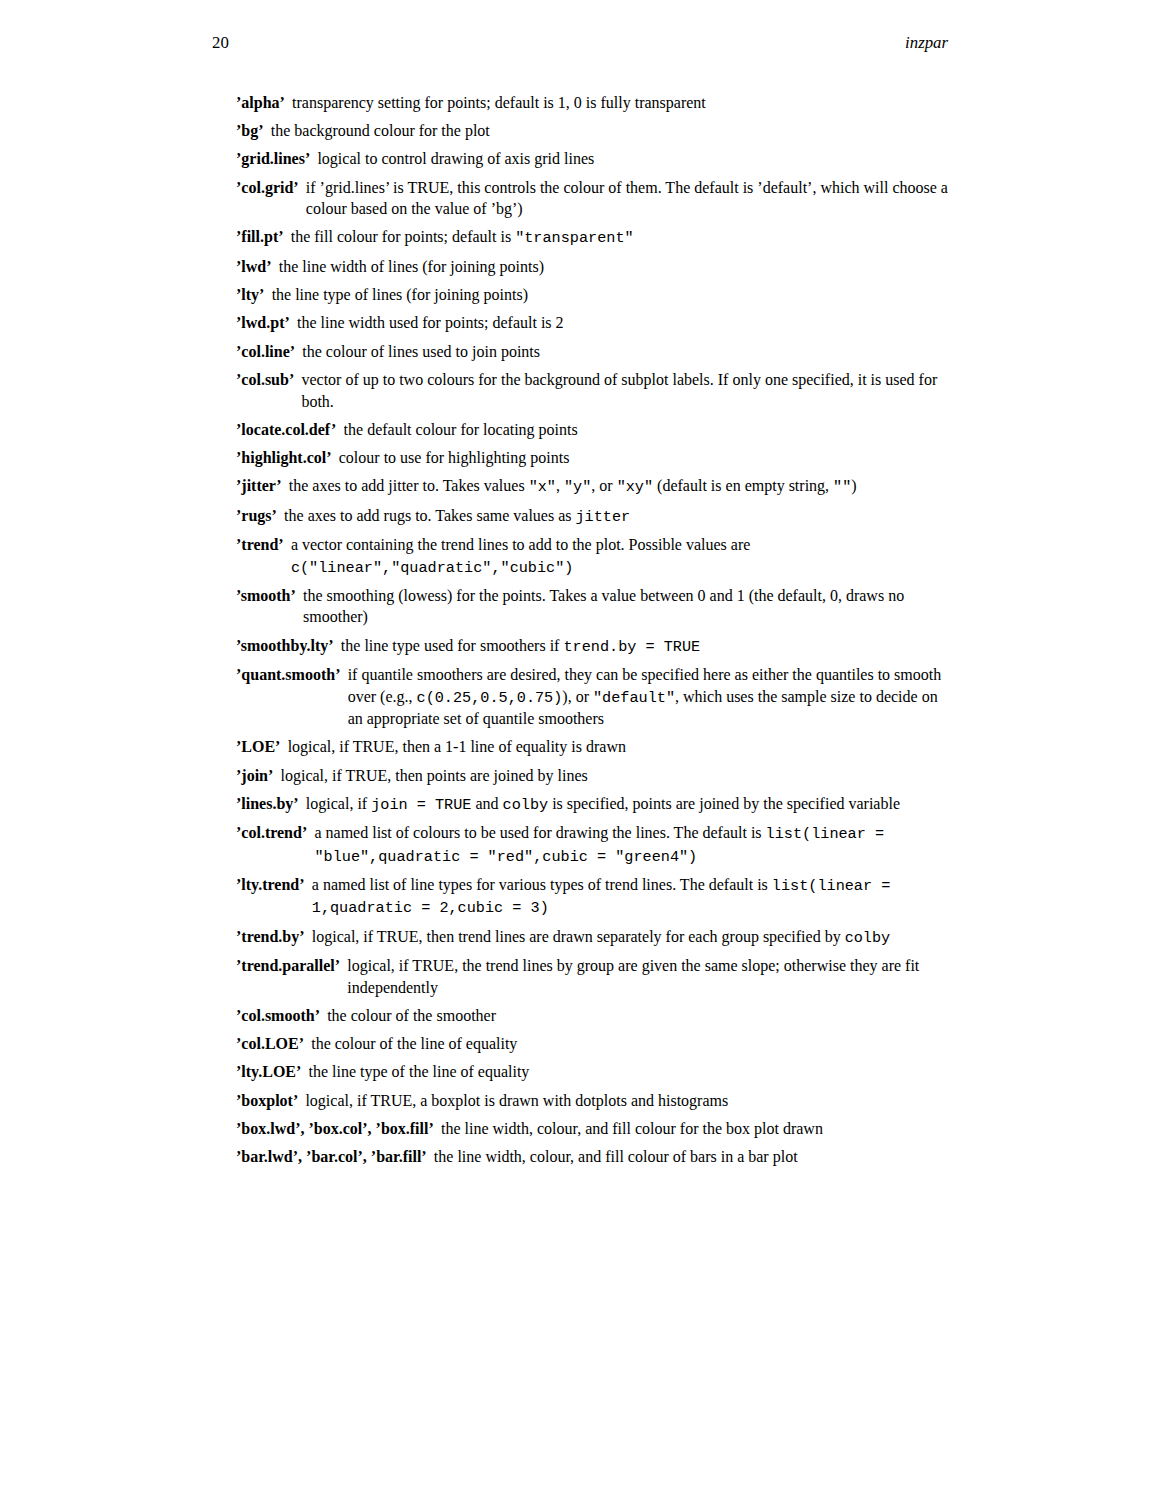20 inzpar
’alpha’
transparency setting for points; default is 1, 0 is fully transparent
’bg’
the background colour for the plot
’grid.lines’
logical to control drawing of axis grid lines
’col.grid’
if ’grid.lines’ is TRUE, this controls the colour of them. The default is ’default’, which will choose a colour based on the value of ’bg’)
’fill.pt’
the fill colour for points; default is "transparent"
’lwd’
the line width of lines (for joining points)
’lty’
the line type of lines (for joining points)
’lwd.pt’
the line width used for points; default is 2
’col.line’
the colour of lines used to join points
’col.sub’
vector of up to two colours for the background of subplot labels. If only one specified, it is used for both.
’locate.col.def’
the default colour for locating points
’highlight.col’
colour to use for highlighting points
’jitter’
the axes to add jitter to. Takes values "x", "y", or "xy" (default is en empty string, "")
’rugs’
the axes to add rugs to. Takes same values as jitter
’trend’
a vector containing the trend lines to add to the plot. Possible values are c("linear","quadratic","cubic")
’smooth’
the smoothing (lowess) for the points. Takes a value between 0 and 1 (the default, 0, draws no smoother)
’smoothby.lty’
the line type used for smoothers if trend.by = TRUE
’quant.smooth’
if quantile smoothers are desired, they can be specified here as either the quantiles to smooth over (e.g., c(0.25,0.5,0.75)), or "default", which uses the sample size to decide on an appropriate set of quantile smoothers
’LOE’
logical, if TRUE, then a 1-1 line of equality is drawn
’join’
logical, if TRUE, then points are joined by lines
’lines.by’
logical, if join = TRUE and colby is specified, points are joined by the specified variable
’col.trend’
a named list of colours to be used for drawing the lines. The default is list(linear = "blue",quadratic = "red",cubic = "green4")
’lty.trend’
a named list of line types for various types of trend lines. The default is list(linear = 1,quadratic = 2,cubic = 3)
’trend.by’
logical, if TRUE, then trend lines are drawn separately for each group specified by colby
’trend.parallel’
logical, if TRUE, the trend lines by group are given the same slope; otherwise they are fit independently
’col.smooth’
the colour of the smoother
’col.LOE’
the colour of the line of equality
’lty.LOE’
the line type of the line of equality
’boxplot’
logical, if TRUE, a boxplot is drawn with dotplots and histograms
’box.lwd’, ’box.col’, ’box.fill’
the line width, colour, and fill colour for the box plot drawn
’bar.lwd’, ’bar.col’, ’bar.fill’
the line width, colour, and fill colour of bars in a bar plot